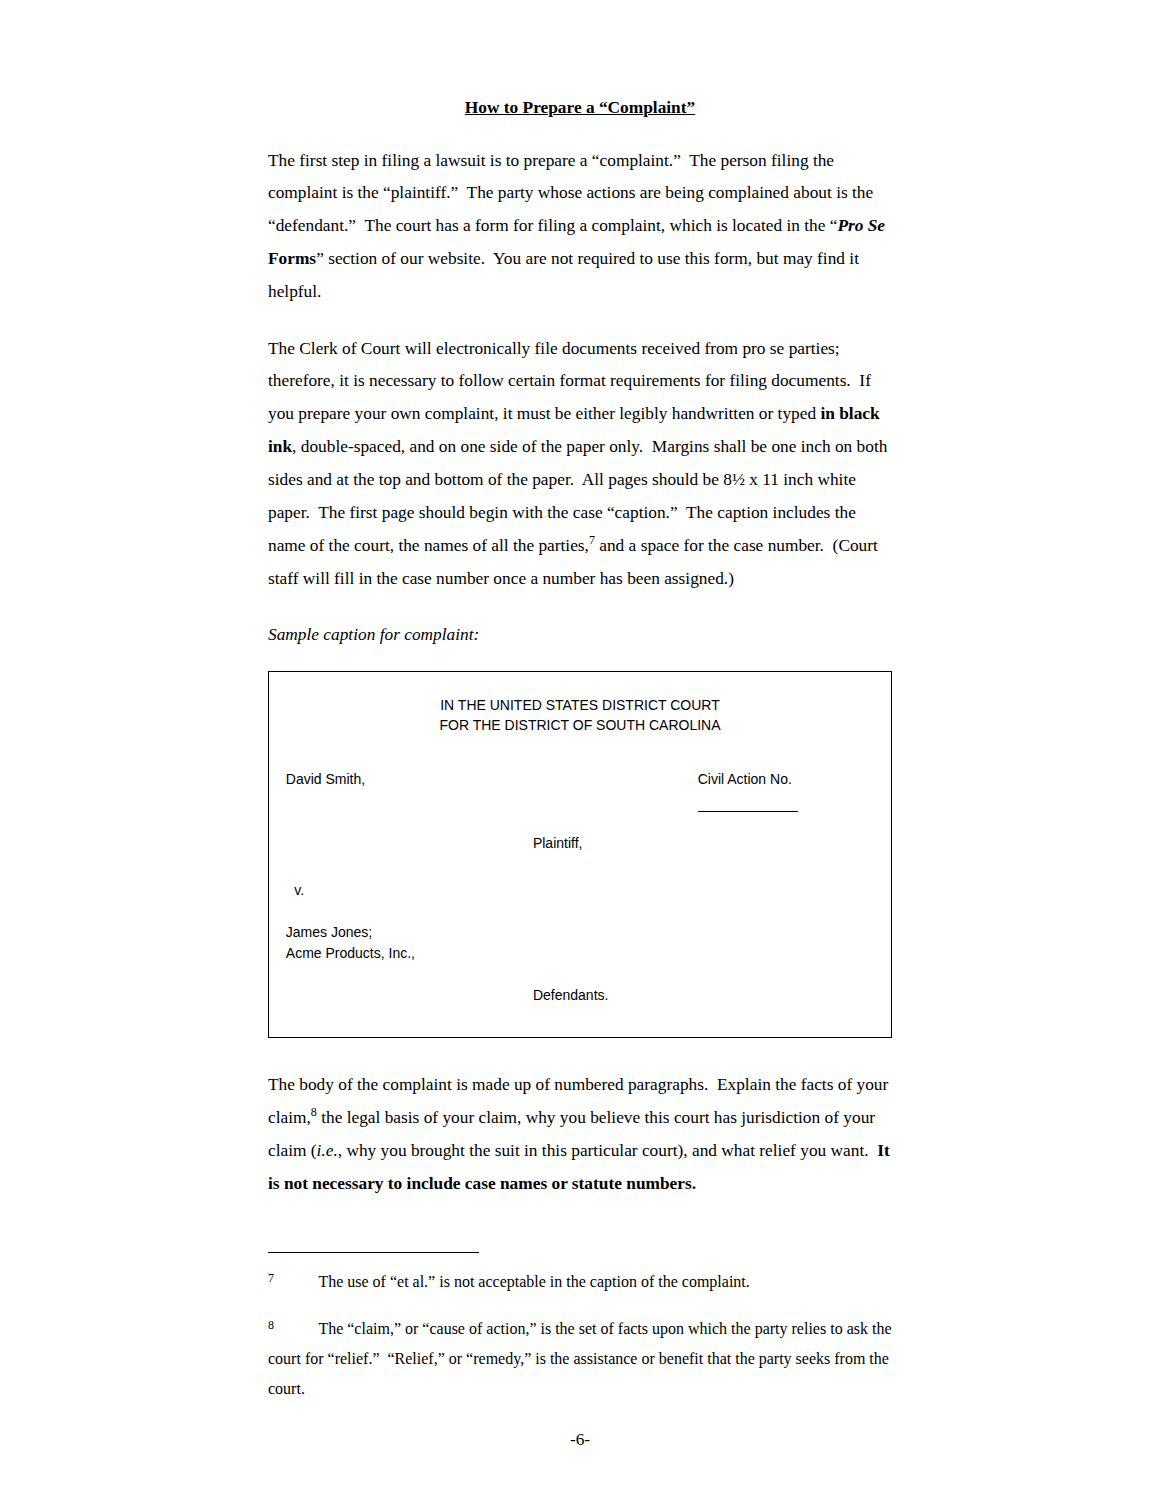How to Prepare a “Complaint”
The first step in filing a lawsuit is to prepare a “complaint.” The person filing the complaint is the “plaintiff.” The party whose actions are being complained about is the “defendant.” The court has a form for filing a complaint, which is located in the “Pro Se Forms” section of our website. You are not required to use this form, but may find it helpful.
The Clerk of Court will electronically file documents received from pro se parties; therefore, it is necessary to follow certain format requirements for filing documents. If you prepare your own complaint, it must be either legibly handwritten or typed in black ink, double-spaced, and on one side of the paper only. Margins shall be one inch on both sides and at the top and bottom of the paper. All pages should be 8½ x 11 inch white paper. The first page should begin with the case “caption.” The caption includes the name of the court, the names of all the parties,7 and a space for the case number. (Court staff will fill in the case number once a number has been assigned.)
Sample caption for complaint:
IN THE UNITED STATES DISTRICT COURT
FOR THE DISTRICT OF SOUTH CAROLINA
| David Smith, | | Civil Action No. |
| | Plaintiff, | |
| v. | | |
| James Jones; Acme Products, Inc., | | |
| | Defendants. | |
The body of the complaint is made up of numbered paragraphs. Explain the facts of your claim,8 the legal basis of your claim, why you believe this court has jurisdiction of your claim (i.e., why you brought the suit in this particular court), and what relief you want. It is not necessary to include case names or statute numbers.
7 The use of “et al.” is not acceptable in the caption of the complaint.
8 The “claim,” or “cause of action,” is the set of facts upon which the party relies to ask the court for “relief.” “Relief,” or “remedy,” is the assistance or benefit that the party seeks from the court.
-6-